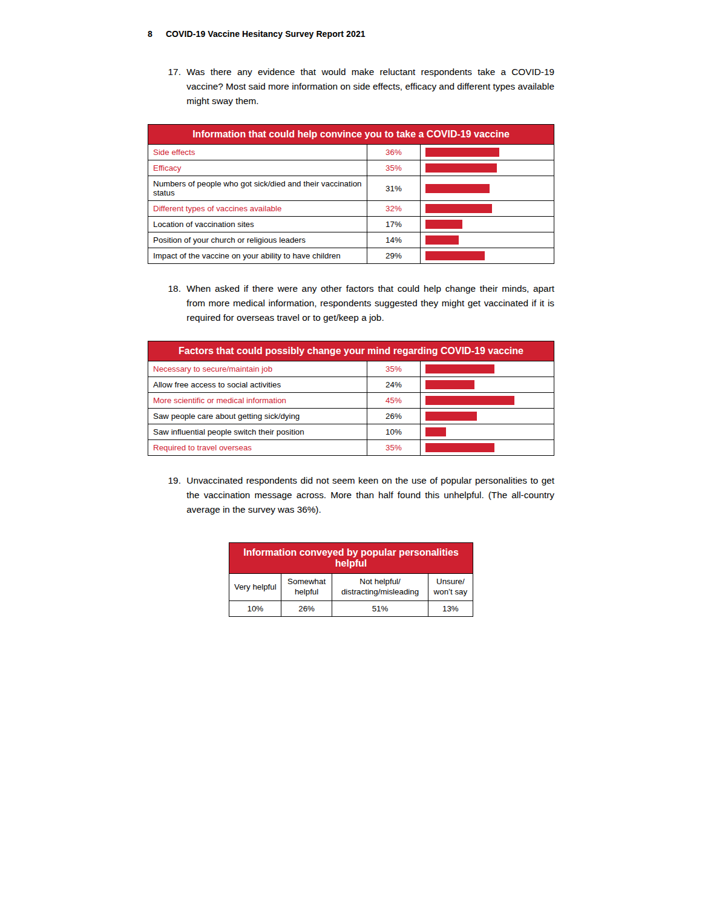8 COVID-19 Vaccine Hesitancy Survey Report 2021
17.
Was there any evidence that would make reluctant respondents take a COVID-19 vaccine? Most said more information on side effects, efficacy and different types available might sway them.
| Information that could help convince you to take a COVID-19 vaccine |
| --- |
| Side effects | 36% | |
| Efficacy | 35% | |
| Numbers of people who got sick/died and their vaccination status | 31% | |
| Different types of vaccines available | 32% | |
| Location of vaccination sites | 17% | |
| Position of your church or religious leaders | 14% | |
| Impact of the vaccine on your ability to have children | 29% | |
18.
When asked if there were any other factors that could help change their minds, apart from more medical information, respondents suggested they might get vaccinated if it is required for overseas travel or to get/keep a job.
| Factors that could possibly change your mind regarding COVID-19 vaccine |
| --- |
| Necessary to secure/maintain job | 35% | |
| Allow free access to social activities | 24% | |
| More scientific or medical information | 45% | |
| Saw people care about getting sick/dying | 26% | |
| Saw influential people switch their position | 10% | |
| Required to travel overseas | 35% | |
19.
Unvaccinated respondents did not seem keen on the use of popular personalities to get the vaccination message across. More than half found this unhelpful. (The all-country average in the survey was 36%).
| Information conveyed by popular personalities helpful |
| --- |
| Very helpful | Somewhat helpful | Not helpful/ distracting/misleading | Unsure/ won’t say |
| 10% | 26% | 51% | 13% |